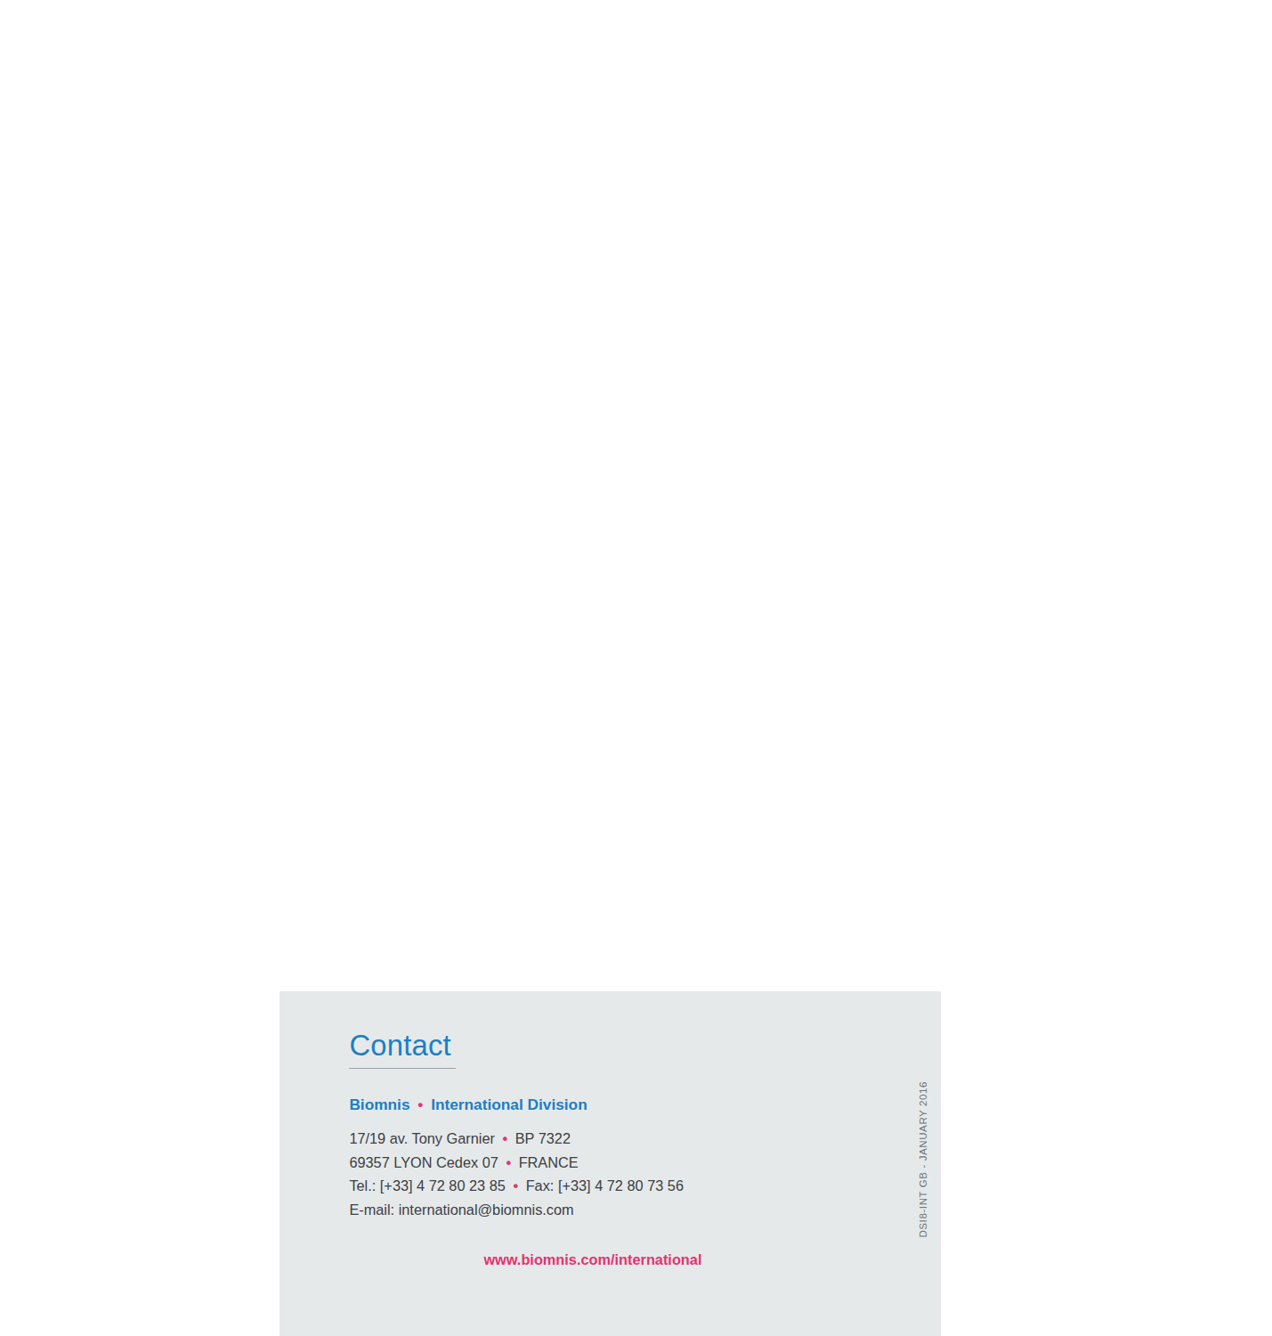Contact
Biomnis • International Division
17/19 av. Tony Garnier • BP 7322
69357 LYON Cedex 07 • FRANCE
Tel.: [+33] 4 72 80 23 85 • Fax: [+33] 4 72 80 73 56
E-mail: international@biomnis.com
www.biomnis.com/international
DSI8-INT GB - JANUARY 2016